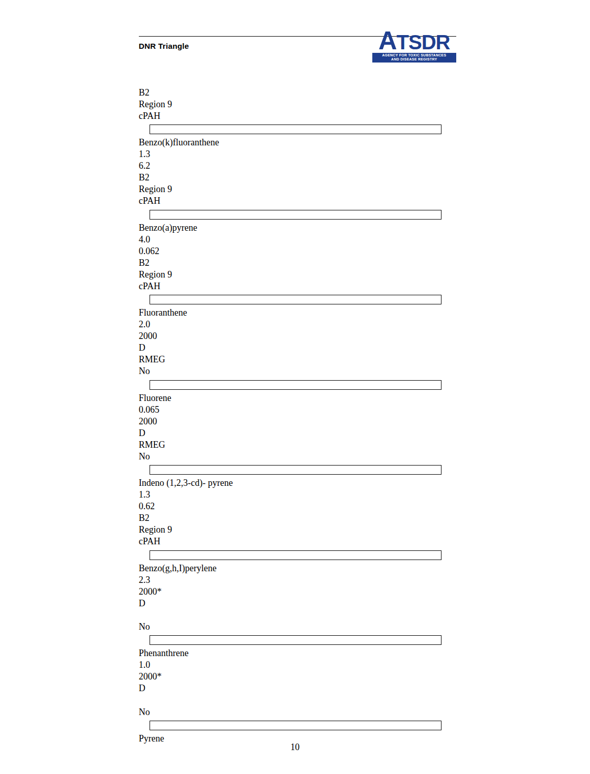DNR Triangle
ATSDR
AGENCY FOR TOXIC SUBSTANCES
AND DISEASE REGISTRY
B2
Region 9
cPAH
Benzo(k)fluoranthene
1.3
6.2
B2
Region 9
cPAH
Benzo(a)pyrene
4.0
0.062
B2
Region 9
cPAH
Fluoranthene
2.0
2000
D
RMEG
No
Fluorene
0.065
2000
D
RMEG
No
Indeno (1,2,3-cd)- pyrene
1.3
0.62
B2
Region 9
cPAH
Benzo(g,h,I)perylene
2.3
2000*
D
No
Phenanthrene
1.0
2000*
D
No
Pyrene
10